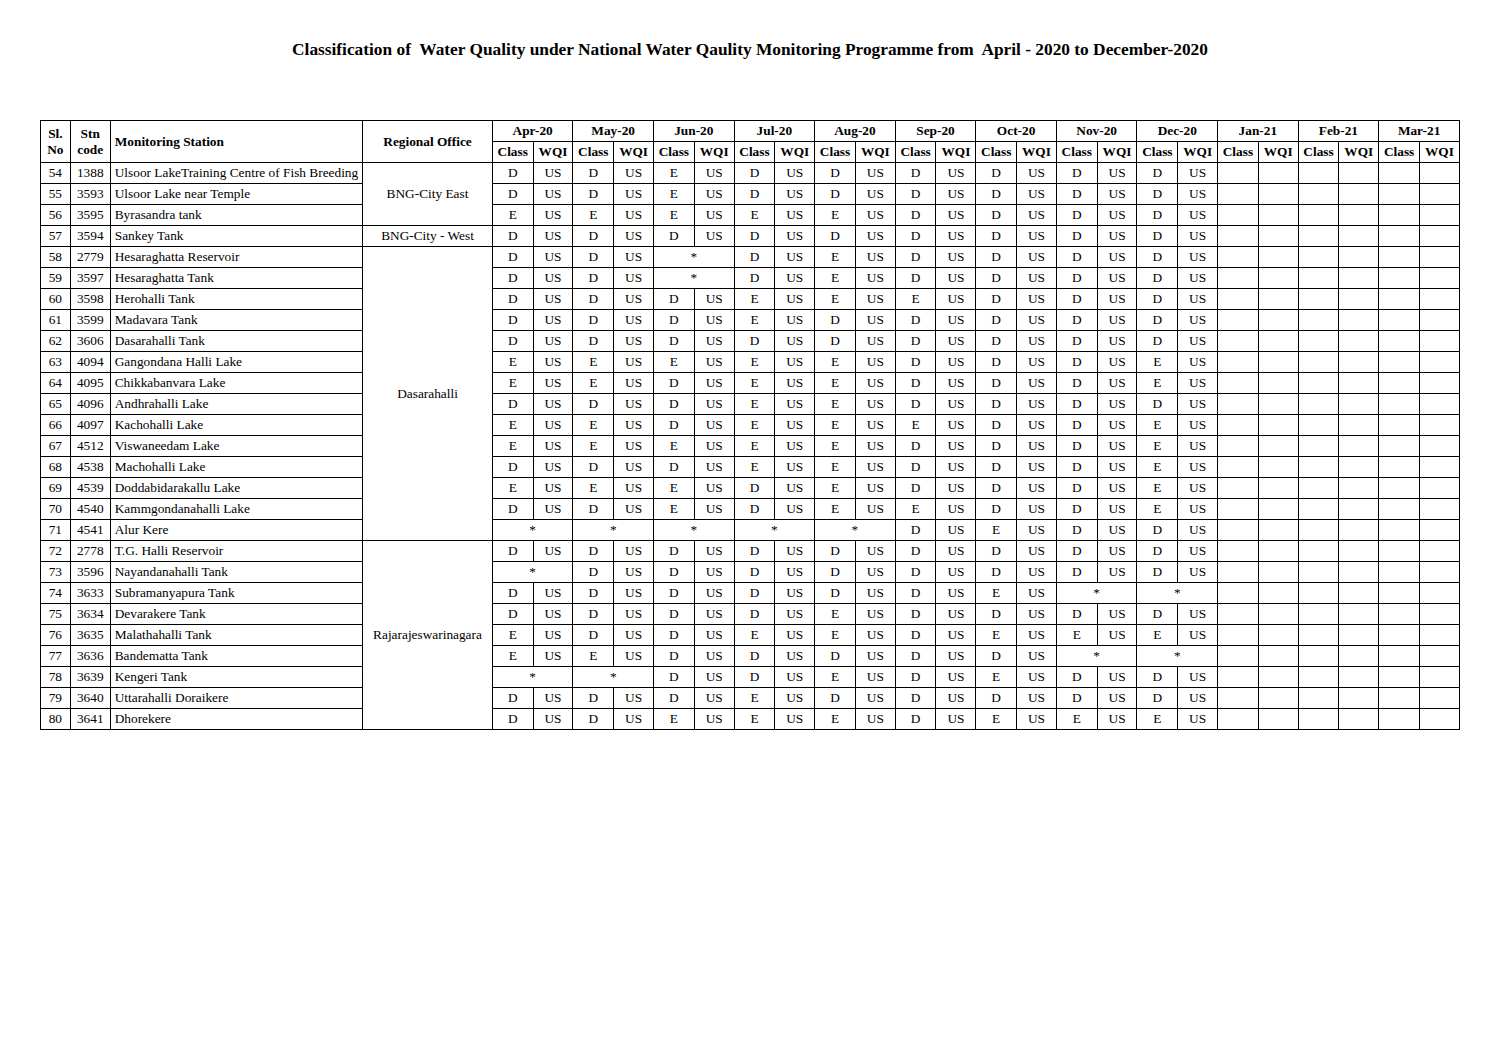Classification of Water Quality under National Water Qaulity Monitoring Programme from April - 2020 to December-2020
| Sl. No | Stn code | Monitoring Station | Regional Office | Apr-20 | May-20 | Jun-20 | Jul-20 | Aug-20 | Sep-20 | Oct-20 | Nov-20 | Dec-20 | Jan-21 | Feb-21 | Mar-21 |
| --- | --- | --- | --- | --- | --- | --- | --- | --- | --- | --- | --- | --- | --- | --- | --- |
| Class | WQI | Class | WQI | Class | WQI | Class | WQI | Class | WQI | Class | WQI | Class | WQI | Class | WQI | Class | WQI | Class | WQI | Class | WQI | Class | WQI |
| 54 | 1388 | Ulsoor LakeTraining Centre of Fish Breeding | BNG-City East | D | US | D | US | E | US | D | US | D | US | D | US | D | US | D | US | D | US | | | | | | |
| 55 | 3593 | Ulsoor Lake near Temple | D | US | D | US | E | US | D | US | D | US | D | US | D | US | D | US | D | US | | | | | | |
| 56 | 3595 | Byrasandra tank | E | US | E | US | E | US | E | US | E | US | D | US | D | US | D | US | D | US | | | | | | |
| 57 | 3594 | Sankey Tank | BNG-City - West | D | US | D | US | D | US | D | US | D | US | D | US | D | US | D | US | D | US | | | | | | |
| 58 | 2779 | Hesaraghatta Reservoir | Dasarahalli | D | US | D | US | * | D | US | E | US | D | US | D | US | D | US | D | US | | | | | | |
| 59 | 3597 | Hesaraghatta Tank | D | US | D | US | * | D | US | E | US | D | US | D | US | D | US | D | US | | | | | | |
| 60 | 3598 | Herohalli Tank | D | US | D | US | D | US | E | US | E | US | E | US | D | US | D | US | D | US | | | | | | |
| 61 | 3599 | Madavara Tank | D | US | D | US | D | US | E | US | D | US | D | US | D | US | D | US | D | US | | | | | | |
| 62 | 3606 | Dasarahalli Tank | D | US | D | US | D | US | D | US | D | US | D | US | D | US | D | US | D | US | | | | | | |
| 63 | 4094 | Gangondana Halli Lake | E | US | E | US | E | US | E | US | E | US | D | US | D | US | D | US | E | US | | | | | | |
| 64 | 4095 | Chikkabanvara Lake | E | US | E | US | D | US | E | US | E | US | D | US | D | US | D | US | E | US | | | | | | |
| 65 | 4096 | Andhrahalli Lake | D | US | D | US | D | US | E | US | E | US | D | US | D | US | D | US | D | US | | | | | | |
| 66 | 4097 | Kachohalli Lake | E | US | E | US | D | US | E | US | E | US | E | US | D | US | D | US | E | US | | | | | | |
| 67 | 4512 | Viswaneedam Lake | E | US | E | US | E | US | E | US | E | US | D | US | D | US | D | US | E | US | | | | | | |
| 68 | 4538 | Machohalli Lake | D | US | D | US | D | US | E | US | E | US | D | US | D | US | D | US | E | US | | | | | | |
| 69 | 4539 | Doddabidarakallu Lake | E | US | E | US | E | US | D | US | E | US | D | US | D | US | D | US | E | US | | | | | | |
| 70 | 4540 | Kammgondanahalli Lake | D | US | D | US | E | US | D | US | E | US | E | US | D | US | D | US | E | US | | | | | | |
| 71 | 4541 | Alur Kere | * | * | * | * | * | D | US | E | US | D | US | D | US | | | | | | |
| 72 | 2778 | T.G. Halli Reservoir | Rajarajeswarinagara | D | US | D | US | D | US | D | US | D | US | D | US | D | US | D | US | D | US | | | | | | |
| 73 | 3596 | Nayandanahalli Tank | * | D | US | D | US | D | US | D | US | D | US | D | US | D | US | D | US | | | | | | |
| 74 | 3633 | Subramanyapura Tank | D | US | D | US | D | US | D | US | D | US | D | US | E | US | * | * | | | | | | |
| 75 | 3634 | Devarakere Tank | D | US | D | US | D | US | D | US | E | US | D | US | D | US | D | US | D | US | | | | | | |
| 76 | 3635 | Malathahalli Tank | E | US | D | US | D | US | E | US | E | US | D | US | E | US | E | US | E | US | | | | | | |
| 77 | 3636 | Bandematta Tank | E | US | E | US | D | US | D | US | D | US | D | US | D | US | * | * | | | | | | |
| 78 | 3639 | Kengeri Tank | * | * | D | US | D | US | E | US | D | US | E | US | D | US | D | US | | | | | | |
| 79 | 3640 | Uttarahalli Doraikere | D | US | D | US | D | US | E | US | D | US | D | US | D | US | D | US | D | US | | | | | | |
| 80 | 3641 | Dhorekere | D | US | D | US | E | US | E | US | E | US | D | US | E | US | E | US | E | US | | | | | | |